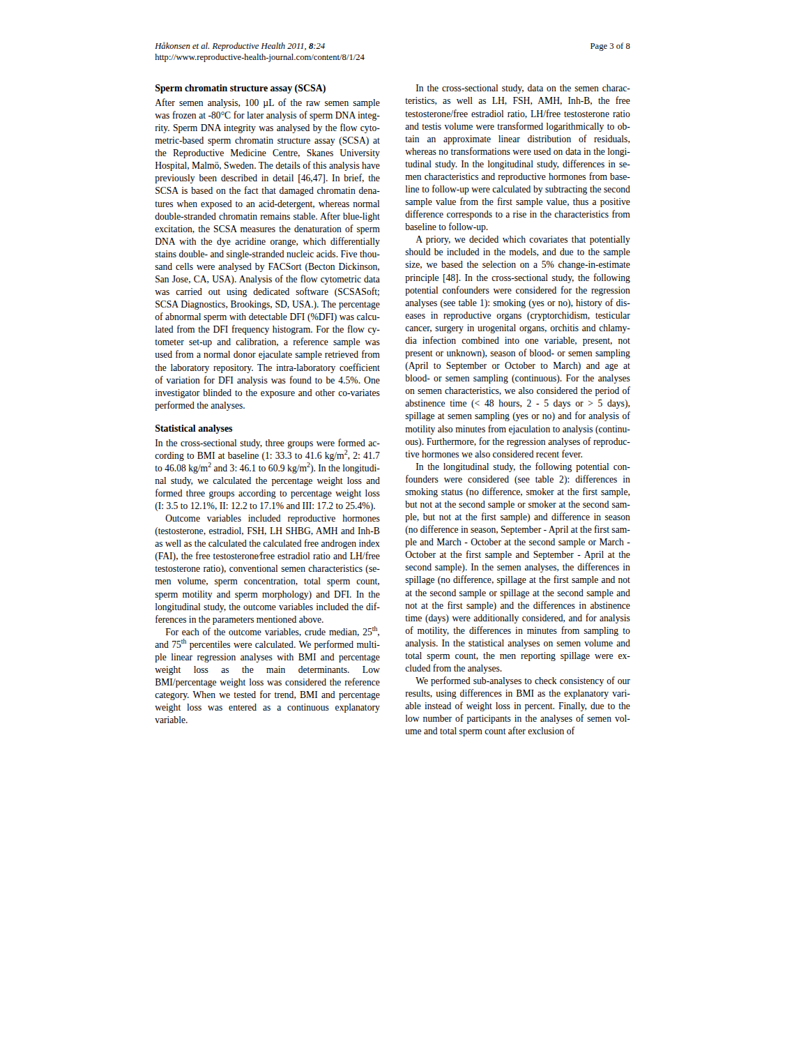Håkonsen et al. Reproductive Health 2011, 8:24
http://www.reproductive-health-journal.com/content/8/1/24
Page 3 of 8
Sperm chromatin structure assay (SCSA)
After semen analysis, 100 µL of the raw semen sample was frozen at -80°C for later analysis of sperm DNA integrity. Sperm DNA integrity was analysed by the flow cytometric-based sperm chromatin structure assay (SCSA) at the Reproductive Medicine Centre, Skanes University Hospital, Malmö, Sweden. The details of this analysis have previously been described in detail [46,47]. In brief, the SCSA is based on the fact that damaged chromatin denatures when exposed to an acid-detergent, whereas normal double-stranded chromatin remains stable. After blue-light excitation, the SCSA measures the denaturation of sperm DNA with the dye acridine orange, which differentially stains double- and single-stranded nucleic acids. Five thousand cells were analysed by FACSort (Becton Dickinson, San Jose, CA, USA). Analysis of the flow cytometric data was carried out using dedicated software (SCSASoft; SCSA Diagnostics, Brookings, SD, USA.). The percentage of abnormal sperm with detectable DFI (%DFI) was calculated from the DFI frequency histogram. For the flow cytometer set-up and calibration, a reference sample was used from a normal donor ejaculate sample retrieved from the laboratory repository. The intra-laboratory coefficient of variation for DFI analysis was found to be 4.5%. One investigator blinded to the exposure and other co-variates performed the analyses.
Statistical analyses
In the cross-sectional study, three groups were formed according to BMI at baseline (1: 33.3 to 41.6 kg/m2, 2: 41.7 to 46.08 kg/m2 and 3: 46.1 to 60.9 kg/m2). In the longitudinal study, we calculated the percentage weight loss and formed three groups according to percentage weight loss (I: 3.5 to 12.1%, II: 12.2 to 17.1% and III: 17.2 to 25.4%).
Outcome variables included reproductive hormones (testosterone, estradiol, FSH, LH SHBG, AMH and Inh-B as well as the calculated the calculated free androgen index (FAI), the free testosterone⁄free estradiol ratio and LH/free testosterone ratio), conventional semen characteristics (semen volume, sperm concentration, total sperm count, sperm motility and sperm morphology) and DFI. In the longitudinal study, the outcome variables included the differences in the parameters mentioned above.
For each of the outcome variables, crude median, 25th, and 75th percentiles were calculated. We performed multiple linear regression analyses with BMI and percentage weight loss as the main determinants. Low BMI/percentage weight loss was considered the reference category. When we tested for trend, BMI and percentage weight loss was entered as a continuous explanatory variable.
In the cross-sectional study, data on the semen characteristics, as well as LH, FSH, AMH, Inh-B, the free testosterone/free estradiol ratio, LH/free testosterone ratio and testis volume were transformed logarithmically to obtain an approximate linear distribution of residuals, whereas no transformations were used on data in the longitudinal study. In the longitudinal study, differences in semen characteristics and reproductive hormones from baseline to follow-up were calculated by subtracting the second sample value from the first sample value, thus a positive difference corresponds to a rise in the characteristics from baseline to follow-up.
A priory, we decided which covariates that potentially should be included in the models, and due to the sample size, we based the selection on a 5% change-in-estimate principle [48]. In the cross-sectional study, the following potential confounders were considered for the regression analyses (see table 1): smoking (yes or no), history of diseases in reproductive organs (cryptorchidism, testicular cancer, surgery in urogenital organs, orchitis and chlamydia infection combined into one variable, present, not present or unknown), season of blood- or semen sampling (April to September or October to March) and age at blood- or semen sampling (continuous). For the analyses on semen characteristics, we also considered the period of abstinence time (< 48 hours, 2 - 5 days or > 5 days), spillage at semen sampling (yes or no) and for analysis of motility also minutes from ejaculation to analysis (continuous). Furthermore, for the regression analyses of reproductive hormones we also considered recent fever.
In the longitudinal study, the following potential confounders were considered (see table 2): differences in smoking status (no difference, smoker at the first sample, but not at the second sample or smoker at the second sample, but not at the first sample) and difference in season (no difference in season, September - April at the first sample and March - October at the second sample or March - October at the first sample and September - April at the second sample). In the semen analyses, the differences in spillage (no difference, spillage at the first sample and not at the second sample or spillage at the second sample and not at the first sample) and the differences in abstinence time (days) were additionally considered, and for analysis of motility, the differences in minutes from sampling to analysis. In the statistical analyses on semen volume and total sperm count, the men reporting spillage were excluded from the analyses.
We performed sub-analyses to check consistency of our results, using differences in BMI as the explanatory variable instead of weight loss in percent. Finally, due to the low number of participants in the analyses of semen volume and total sperm count after exclusion of